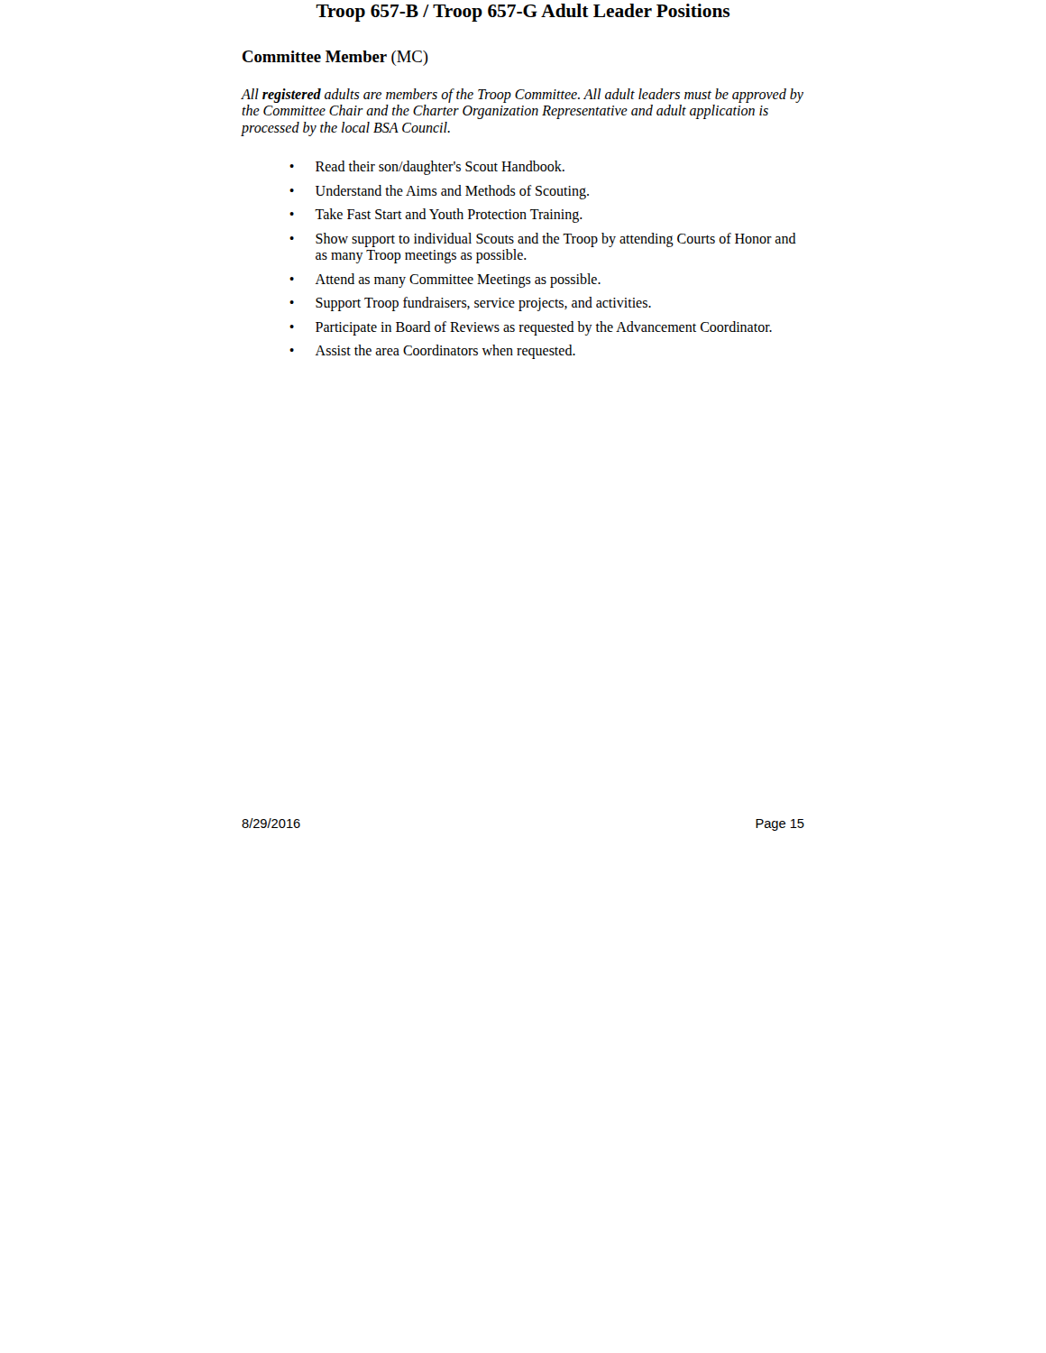Troop 657-B / Troop 657-G Adult Leader Positions
Committee Member (MC)
All registered adults are members of the Troop Committee. All adult leaders must be approved by the Committee Chair and the Charter Organization Representative and adult application is processed by the local BSA Council.
Read their son/daughter's Scout Handbook.
Understand the Aims and Methods of Scouting.
Take Fast Start and Youth Protection Training.
Show support to individual Scouts and the Troop by attending Courts of Honor and as many Troop meetings as possible.
Attend as many Committee Meetings as possible.
Support Troop fundraisers, service projects, and activities.
Participate in Board of Reviews as requested by the Advancement Coordinator.
Assist the area Coordinators when requested.
8/29/2016 Page 15